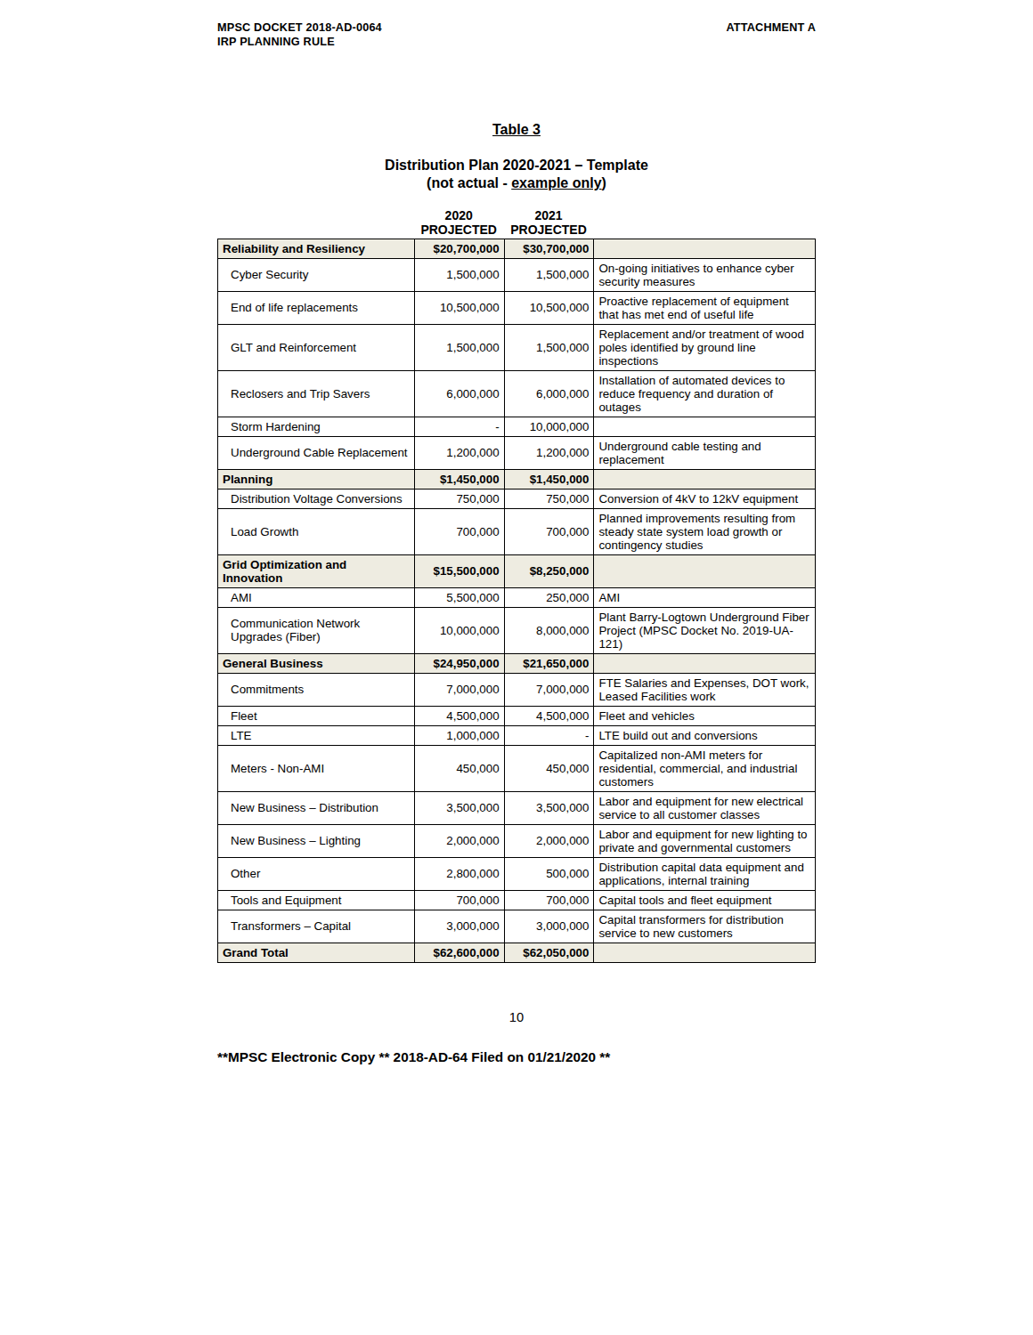MPSC DOCKET 2018-AD-0064
IRP PLANNING RULE
ATTACHMENT A
Table 3
Distribution Plan 2020-2021 – Template
(not actual - example only)
2020
PROJECTED
2021
PROJECTED
| Reliability and Resiliency | $20,700,000 | $30,700,000 | |
| Cyber Security | 1,500,000 | 1,500,000 | On-going initiatives to enhance cyber security measures |
| End of life replacements | 10,500,000 | 10,500,000 | Proactive replacement of equipment that has met end of useful life |
| GLT and Reinforcement | 1,500,000 | 1,500,000 | Replacement and/or treatment of wood poles identified by ground line inspections |
| Reclosers and Trip Savers | 6,000,000 | 6,000,000 | Installation of automated devices to reduce frequency and duration of outages |
| Storm Hardening | - | 10,000,000 | |
| Underground Cable Replacement | 1,200,000 | 1,200,000 | Underground cable testing and replacement |
| Planning | $1,450,000 | $1,450,000 | |
| Distribution Voltage Conversions | 750,000 | 750,000 | Conversion of 4kV to 12kV equipment |
| Load Growth | 700,000 | 700,000 | Planned improvements resulting from steady state system load growth or contingency studies |
| Grid Optimization and Innovation | $15,500,000 | $8,250,000 | |
| AMI | 5,500,000 | 250,000 | AMI |
| Communication Network Upgrades (Fiber) | 10,000,000 | 8,000,000 | Plant Barry-Logtown Underground Fiber Project (MPSC Docket No. 2019-UA-121) |
| General Business | $24,950,000 | $21,650,000 | |
| Commitments | 7,000,000 | 7,000,000 | FTE Salaries and Expenses, DOT work, Leased Facilities work |
| Fleet | 4,500,000 | 4,500,000 | Fleet and vehicles |
| LTE | 1,000,000 | - | LTE build out and conversions |
| Meters - Non-AMI | 450,000 | 450,000 | Capitalized non-AMI meters for residential, commercial, and industrial customers |
| New Business – Distribution | 3,500,000 | 3,500,000 | Labor and equipment for new electrical service to all customer classes |
| New Business – Lighting | 2,000,000 | 2,000,000 | Labor and equipment for new lighting to private and governmental customers |
| Other | 2,800,000 | 500,000 | Distribution capital data equipment and applications, internal training |
| Tools and Equipment | 700,000 | 700,000 | Capital tools and fleet equipment |
| Transformers – Capital | 3,000,000 | 3,000,000 | Capital transformers for distribution service to new customers |
| Grand Total | $62,600,000 | $62,050,000 | |
10
**MPSC Electronic Copy ** 2018-AD-64 Filed on 01/21/2020 **